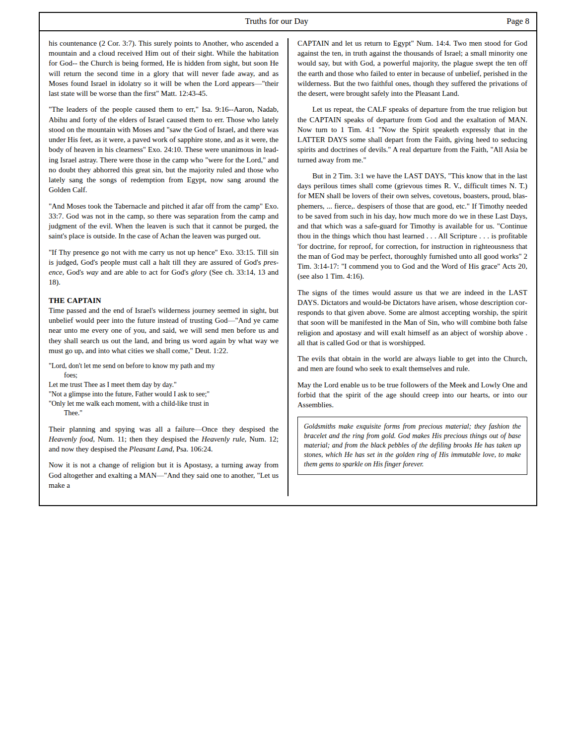Truths for our Day
Page 8
his countenance (2 Cor. 3:7). This surely points to Another, who ascended a mountain and a cloud received Him out of their sight. While the habitation for God-- the Church is being formed, He is hidden from sight, but soon He will return the second time in a glory that will never fade away, and as Moses found Israel in idolatry so it will be when the Lord appears—"their last state will be worse than the first" Matt. 12:43-45.
"The leaders of the people caused them to err," Isa. 9:16--Aaron, Nadab, Abihu and forty of the elders of Israel caused them to err. Those who lately stood on the mountain with Moses and "saw the God of Israel, and there was under His feet, as it were, a paved work of sapphire stone, and as it were, the body of heaven in his clearness" Exo. 24:10. These were unanimous in leading Israel astray. There were those in the camp who "were for the Lord," and no doubt they abhorred this great sin, but the majority ruled and those who lately sang the songs of redemption from Egypt, now sang around the Golden Calf.
"And Moses took the Tabernacle and pitched it afar off from the camp" Exo. 33:7. God was not in the camp, so there was separation from the camp and judgment of the evil. When the leaven is such that it cannot be purged, the saint's place is outside. In the case of Achan the leaven was purged out.
"If Thy presence go not with me carry us not up hence" Exo. 33:15. Till sin is judged, God's people must call a halt till they are assured of God's presence, God's way and are able to act for God's glory (See ch. 33:14, 13 and 18).
The Captain
Time passed and the end of Israel's wilderness journey seemed in sight, but unbelief would peer into the future instead of trusting God—"And ye came near unto me every one of you, and said, we will send men before us and they shall search us out the land, and bring us word again by what way we must go up, and into what cities we shall come," Deut. 1:22.
"Lord, don't let me send on before to know my path and my foes; Let me trust Thee as I meet them day by day." "Not a glimpse into the future, Father would I ask to see;" "Only let me walk each moment, with a child-like trust in Thee."
Their planning and spying was all a failure—Once they despised the Heavenly food, Num. 11; then they despised the Heavenly rule, Num. 12; and now they despised the Pleasant Land, Psa. 106:24.
Now it is not a change of religion but it is Apostasy, a turning away from God altogether and exalting a MAN—"And they said one to another, "Let us make a
CAPTAIN and let us return to Egypt" Num. 14:4. Two men stood for God against the ten, in truth against the thousands of Israel; a small minority one would say, but with God, a powerful majority, the plague swept the ten off the earth and those who failed to enter in because of unbelief, perished in the wilderness. But the two faithful ones, though they suffered the privations of the desert, were brought safely into the Pleasant Land.
Let us repeat, the CALF speaks of departure from the true religion but the CAPTAIN speaks of departure from God and the exaltation of MAN. Now turn to 1 Tim. 4:1 "Now the Spirit speaketh expressly that in the LATTER DAYS some shall depart from the Faith, giving heed to seducing spirits and doctrines of devils." A real departure from the Faith, "All Asia be turned away from me."
But in 2 Tim. 3:1 we have the LAST DAYS, "This know that in the last days perilous times shall come (grievous times R. V., difficult times N. T.) for MEN shall be lovers of their own selves, covetous, boasters, proud, blasphemers, ... fierce,. despisers of those that are good, etc." If Timothy needed to be saved from such in his day, how much more do we in these Last Days, and that which was a safe-guard for Timothy is available for us. "Continue thou in the things which thou hast learned . . . All Scripture . . . is profitable 'for doctrine, for reproof, for correction, for instruction in righteousness that the man of God may be perfect, thoroughly furnished unto all good works" 2 Tim. 3:14-17: "I commend you to God and the Word of His grace" Acts 20, (see also 1 Tim. 4:16).
The signs of the times would assure us that we are indeed in the LAST DAYS. Dictators and would-be Dictators have arisen, whose description corresponds to that given above. Some are almost accepting worship, the spirit that soon will be manifested in the Man of Sin, who will combine both false religion and apostasy and will exalt himself as an abject of worship above . all that is called God or that is worshipped.
The evils that obtain in the world are always liable to get into the Church, and men are found who seek to exalt themselves and rule.
May the Lord enable us to be true followers of the Meek and Lowly One and forbid that the spirit of the age should creep into our hearts, or into our Assemblies.
Goldsmiths make exquisite forms from precious material; they fashion the bracelet and the ring from gold. God makes His precious things out of base material; and from the black pebbles of the defiling brooks He has taken up stones, which He has set in the golden ring of His immutable love, to make them gems to sparkle on His finger forever.